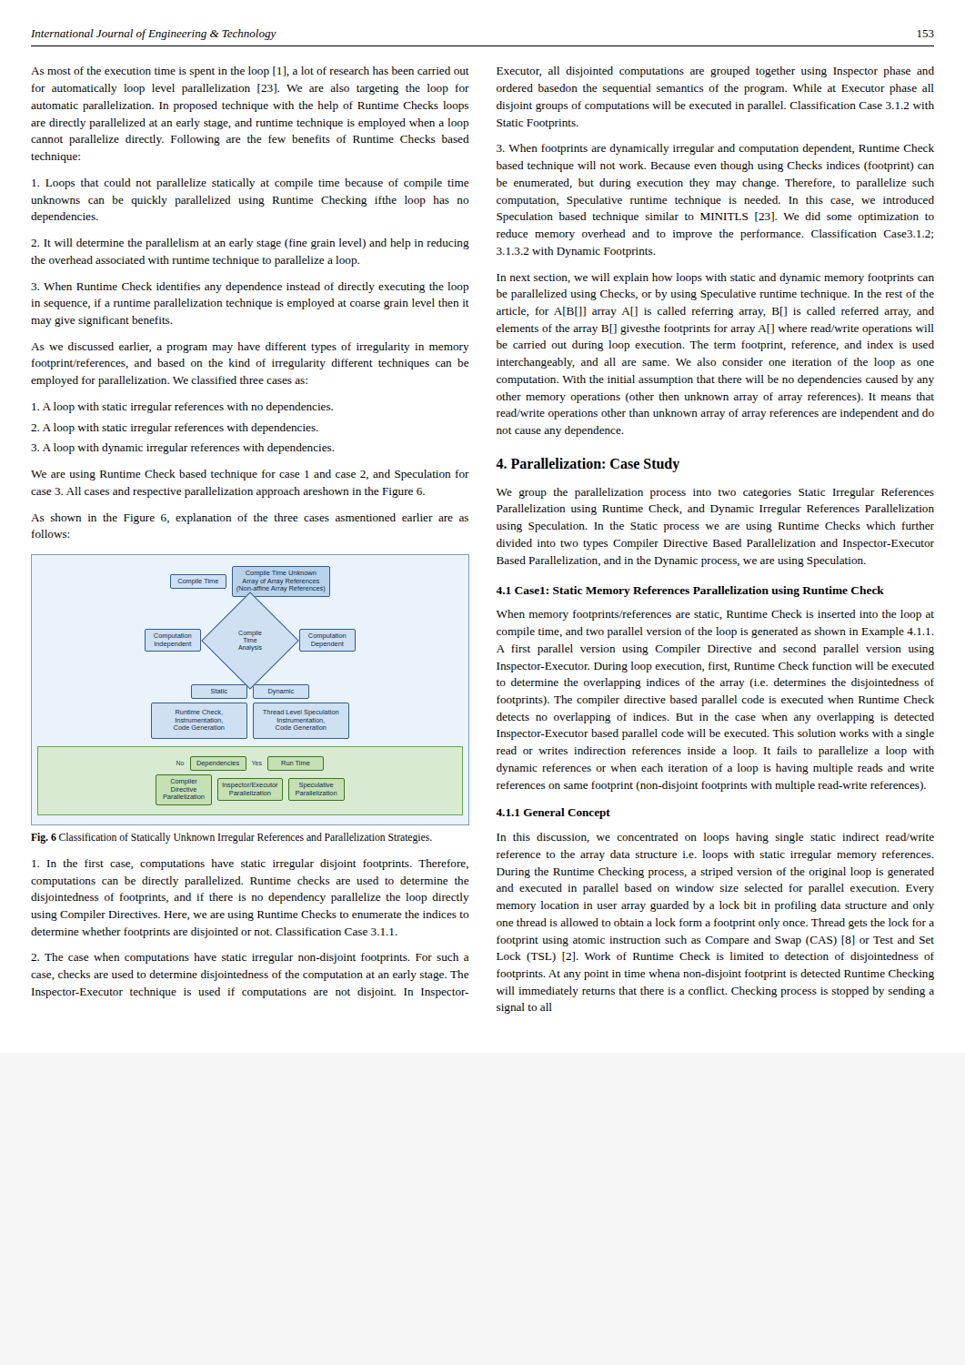International Journal of Engineering & Technology 153
As most of the execution time is spent in the loop [1], a lot of research has been carried out for automatically loop level parallelization [23]. We are also targeting the loop for automatic parallelization. In proposed technique with the help of Runtime Checks loops are directly parallelized at an early stage, and runtime technique is employed when a loop cannot parallelize directly. Following are the few benefits of Runtime Checks based technique:
1. Loops that could not parallelize statically at compile time because of compile time unknowns can be quickly parallelized using Runtime Checking ifthe loop has no dependencies.
2. It will determine the parallelism at an early stage (fine grain level) and help in reducing the overhead associated with runtime technique to parallelize a loop.
3. When Runtime Check identifies any dependence instead of directly executing the loop in sequence, if a runtime parallelization technique is employed at coarse grain level then it may give significant benefits.
As we discussed earlier, a program may have different types of irregularity in memory footprint/references, and based on the kind of irregularity different techniques can be employed for parallelization. We classified three cases as:
1. A loop with static irregular references with no dependencies.
2. A loop with static irregular references with dependencies.
3. A loop with dynamic irregular references with dependencies.
We are using Runtime Check based technique for case 1 and case 2, and Speculation for case 3. All cases and respective parallelization approach areshown in the Figure 6.
As shown in the Figure 6, explanation of the three cases asmentioned earlier are as follows:
Compile Time
Compile Time Unknown
Array of Array References
(Non-affine Array References)
Computation
Independent
Compile
Time
Analysis
Computation
Dependent
Static
Dynamic
Runtime Check,
Instrumentation,
Code Generation
Thread Level Speculation
Instrumentation,
Code Generation
No
Dependencies
Yes
Run Time
Compiler
Directive
Parallelization
Inspector/Executor
Parallelization
Speculative
Parallelization
Fig. 6 Classification of Statically Unknown Irregular References and Parallelization Strategies.
1. In the first case, computations have static irregular disjoint footprints. Therefore, computations can be directly parallelized. Runtime checks are used to determine the disjointedness of footprints, and if there is no dependency parallelize the loop directly using Compiler Directives. Here, we are using Runtime Checks to enumerate the indices to determine whether footprints are disjointed or not. Classification Case 3.1.1.
2. The case when computations have static irregular non-disjoint footprints. For such a case, checks are used to determine disjointedness of the computation at an early stage. The Inspector-Executor technique is used if computations are not disjoint. In Inspector-Executor, all disjointed computations are grouped together using Inspector phase and ordered basedon the sequential semantics of the program. While at Executor phase all disjoint groups of computations will be executed in parallel. Classification Case 3.1.2 with Static Footprints.
3. When footprints are dynamically irregular and computation dependent, Runtime Check based technique will not work. Because even though using Checks indices (footprint) can be enumerated, but during execution they may change. Therefore, to parallelize such computation, Speculative runtime technique is needed. In this case, we introduced Speculation based technique similar to MINITLS [23]. We did some optimization to reduce memory overhead and to improve the performance. Classification Case3.1.2; 3.1.3.2 with Dynamic Footprints.
In next section, we will explain how loops with static and dynamic memory footprints can be parallelized using Checks, or by using Speculative runtime technique. In the rest of the article, for A[B[]] array A[] is called referring array, B[] is called referred array, and elements of the array B[] givesthe footprints for array A[] where read/write operations will be carried out during loop execution. The term footprint, reference, and index is used interchangeably, and all are same. We also consider one iteration of the loop as one computation. With the initial assumption that there will be no dependencies caused by any other memory operations (other then unknown array of array references). It means that read/write operations other than unknown array of array references are independent and do not cause any dependence.
4. Parallelization: Case Study
We group the parallelization process into two categories Static Irregular References Parallelization using Runtime Check, and Dynamic Irregular References Parallelization using Speculation. In the Static process we are using Runtime Checks which further divided into two types Compiler Directive Based Parallelization and Inspector-Executor Based Parallelization, and in the Dynamic process, we are using Speculation.
4.1 Case1: Static Memory References Parallelization using Runtime Check
When memory footprints/references are static, Runtime Check is inserted into the loop at compile time, and two parallel version of the loop is generated as shown in Example 4.1.1. A first parallel version using Compiler Directive and second parallel version using Inspector-Executor. During loop execution, first, Runtime Check function will be executed to determine the overlapping indices of the array (i.e. determines the disjointedness of footprints). The compiler directive based parallel code is executed when Runtime Check detects no overlapping of indices. But in the case when any overlapping is detected Inspector-Executor based parallel code will be executed. This solution works with a single read or writes indirection references inside a loop. It fails to parallelize a loop with dynamic references or when each iteration of a loop is having multiple reads and write references on same footprint (non-disjoint footprints with multiple read-write references).
4.1.1 General Concept
In this discussion, we concentrated on loops having single static indirect read/write reference to the array data structure i.e. loops with static irregular memory references. During the Runtime Checking process, a striped version of the original loop is generated and executed in parallel based on window size selected for parallel execution. Every memory location in user array guarded by a lock bit in profiling data structure and only one thread is allowed to obtain a lock form a footprint only once. Thread gets the lock for a footprint using atomic instruction such as Compare and Swap (CAS) [8] or Test and Set Lock (TSL) [2]. Work of Runtime Check is limited to detection of disjointedness of footprints. At any point in time whena non-disjoint footprint is detected Runtime Checking will immediately returns that there is a conflict. Checking process is stopped by sending a signal to all